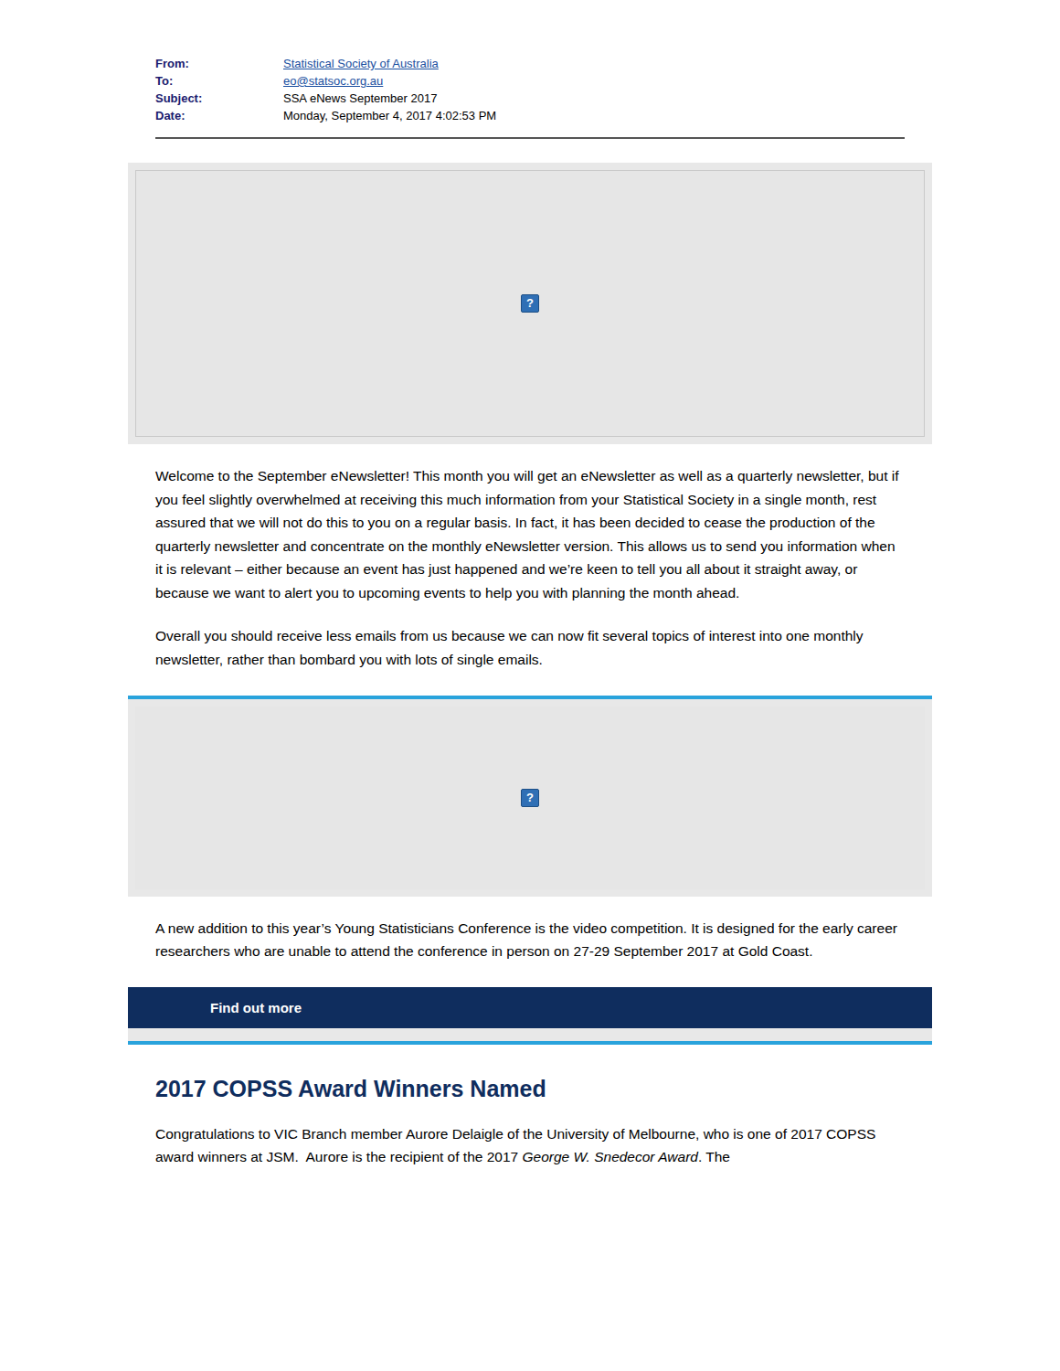| From: | Statistical Society of Australia |
| To: | eo@statsoc.org.au |
| Subject: | SSA eNews September 2017 |
| Date: | Monday, September 4, 2017 4:02:53 PM |
?
Welcome to the September eNewsletter! This month you will get an eNewsletter as well as a quarterly newsletter, but if you feel slightly overwhelmed at receiving this much information from your Statistical Society in a single month, rest assured that we will not do this to you on a regular basis. In fact, it has been decided to cease the production of the quarterly newsletter and concentrate on the monthly eNewsletter version. This allows us to send you information when it is relevant – either because an event has just happened and we’re keen to tell you all about it straight away, or because we want to alert you to upcoming events to help you with planning the month ahead.
Overall you should receive less emails from us because we can now fit several topics of interest into one monthly newsletter, rather than bombard you with lots of single emails.
?
A new addition to this year’s Young Statisticians Conference is the video competition. It is designed for the early career researchers who are unable to attend the conference in person on 27-29 September 2017 at Gold Coast.
Find out more
2017 COPSS Award Winners Named
Congratulations to VIC Branch member Aurore Delaigle of the University of Melbourne, who is one of 2017 COPSS award winners at JSM. Aurore is the recipient of the 2017 George W. Snedecor Award. The